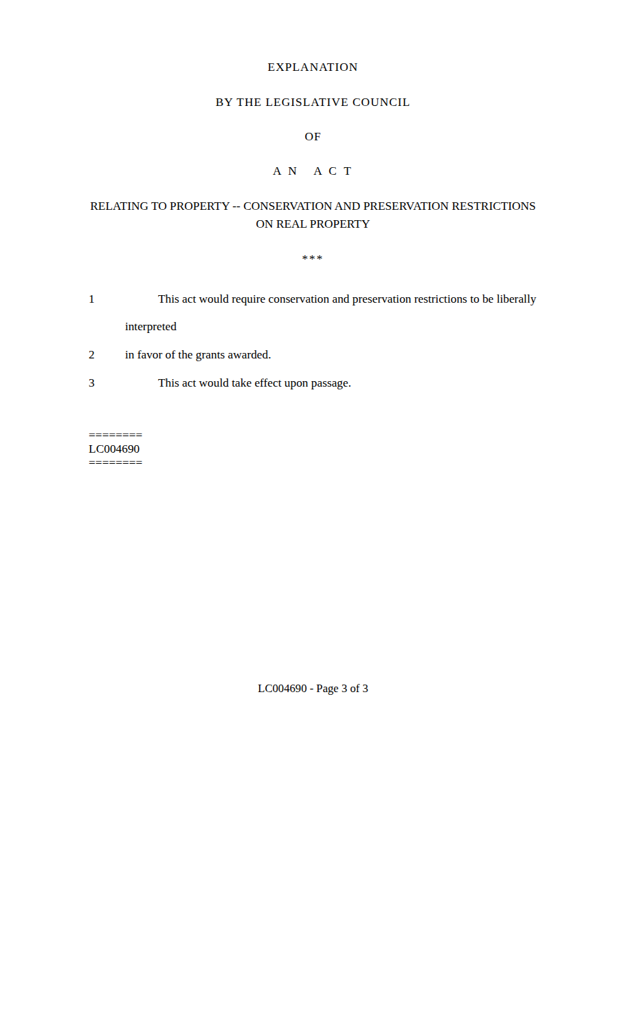EXPLANATION
BY THE LEGISLATIVE COUNCIL
OF
A N A C T
RELATING TO PROPERTY -- CONSERVATION AND PRESERVATION RESTRICTIONS
ON REAL PROPERTY
***
| 1 | This act would require conservation and preservation restrictions to be liberally interpreted |
| 2 | in favor of the grants awarded. |
| 3 | This act would take effect upon passage. |
========
LC004690
========
LC004690 - Page 3 of 3